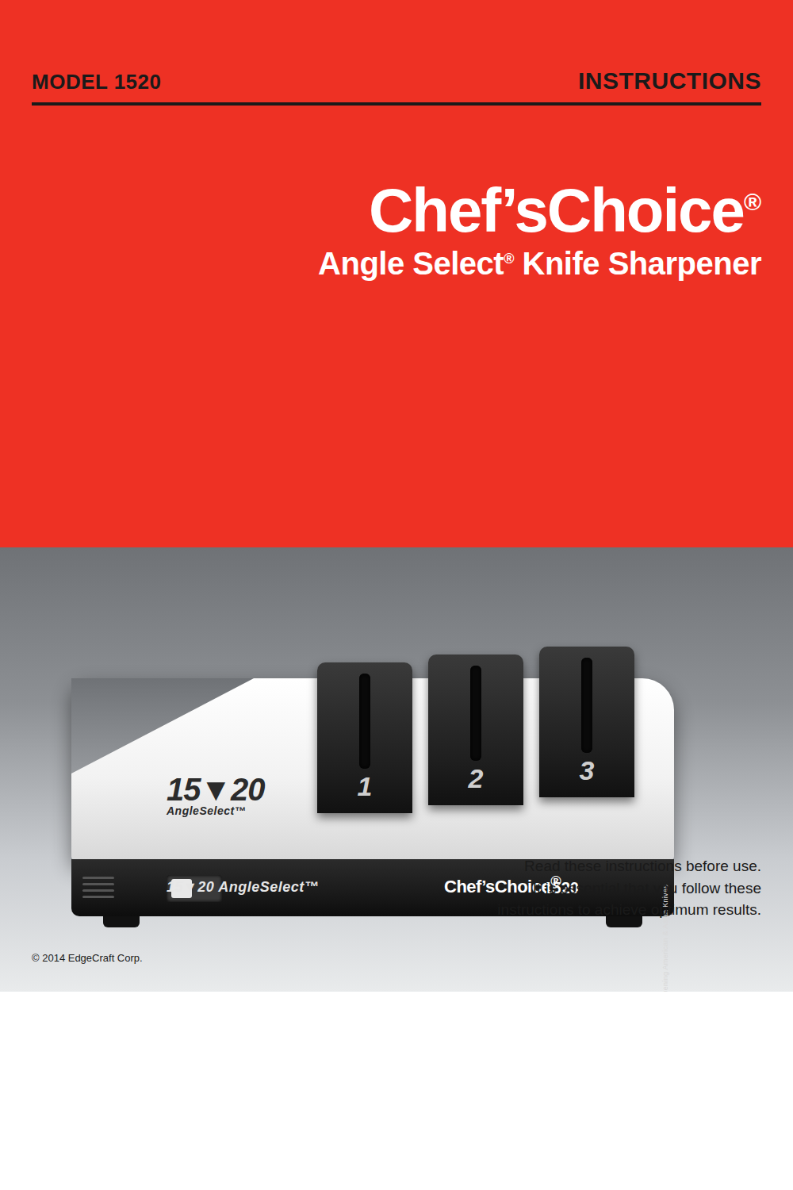MODEL 1520
INSTRUCTIONS
Chef’sChoice®
Angle Select® Knife Sharpener
1
2
3
15▼20
AngleSelect™
15▼20 AngleSelect™
Chef’sChoice®
1520
For Sharpening American & Asian Knives
Read these instructions before use.
It is essential that you follow these
instructions to achieve optimum results.
© 2014 EdgeCraft Corp.